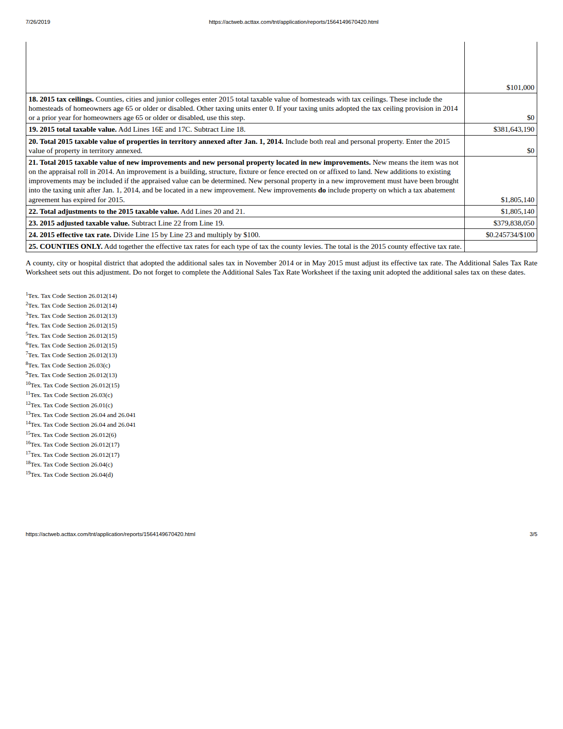7/26/2019 https://actweb.acttax.com/tnt/application/reports/1564149670420.html
| | $101,000 |
| 18. 2015 tax ceilings. Counties, cities and junior colleges enter 2015 total taxable value of homesteads with tax ceilings. These include the homesteads of homeowners age 65 or older or disabled. Other taxing units enter 0. If your taxing units adopted the tax ceiling provision in 2014 or a prior year for homeowners age 65 or older or disabled, use this step. | $0 |
| 19. 2015 total taxable value. Add Lines 16E and 17C. Subtract Line 18. | $381,643,190 |
| 20. Total 2015 taxable value of properties in territory annexed after Jan. 1, 2014. Include both real and personal property. Enter the 2015 value of property in territory annexed. | $0 |
| 21. Total 2015 taxable value of new improvements and new personal property located in new improvements. New means the item was not on the appraisal roll in 2014. An improvement is a building, structure, fixture or fence erected on or affixed to land. New additions to existing improvements may be included if the appraised value can be determined. New personal property in a new improvement must have been brought into the taxing unit after Jan. 1, 2014, and be located in a new improvement. New improvements do include property on which a tax abatement agreement has expired for 2015. | $1,805,140 |
| 22. Total adjustments to the 2015 taxable value. Add Lines 20 and 21. | $1,805,140 |
| 23. 2015 adjusted taxable value. Subtract Line 22 from Line 19. | $379,838,050 |
| 24. 2015 effective tax rate. Divide Line 15 by Line 23 and multiply by $100. | $0.245734/$100 |
| 25. COUNTIES ONLY. Add together the effective tax rates for each type of tax the county levies. The total is the 2015 county effective tax rate. | |
A county, city or hospital district that adopted the additional sales tax in November 2014 or in May 2015 must adjust its effective tax rate. The Additional Sales Tax Rate Worksheet sets out this adjustment. Do not forget to complete the Additional Sales Tax Rate Worksheet if the taxing unit adopted the additional sales tax on these dates.
1Tex. Tax Code Section 26.012(14)
2Tex. Tax Code Section 26.012(14)
3Tex. Tax Code Section 26.012(13)
4Tex. Tax Code Section 26.012(15)
5Tex. Tax Code Section 26.012(15)
6Tex. Tax Code Section 26.012(15)
7Tex. Tax Code Section 26.012(13)
8Tex. Tax Code Section 26.03(c)
9Tex. Tax Code Section 26.012(13)
10Tex. Tax Code Section 26.012(15)
11Tex. Tax Code Section 26.03(c)
12Tex. Tax Code Section 26.01(c)
13Tex. Tax Code Section 26.04 and 26.041
14Tex. Tax Code Section 26.04 and 26.041
15Tex. Tax Code Section 26.012(6)
16Tex. Tax Code Section 26.012(17)
17Tex. Tax Code Section 26.012(17)
18Tex. Tax Code Section 26.04(c)
19Tex. Tax Code Section 26.04(d)
https://actweb.acttax.com/tnt/application/reports/1564149670420.html 3/5